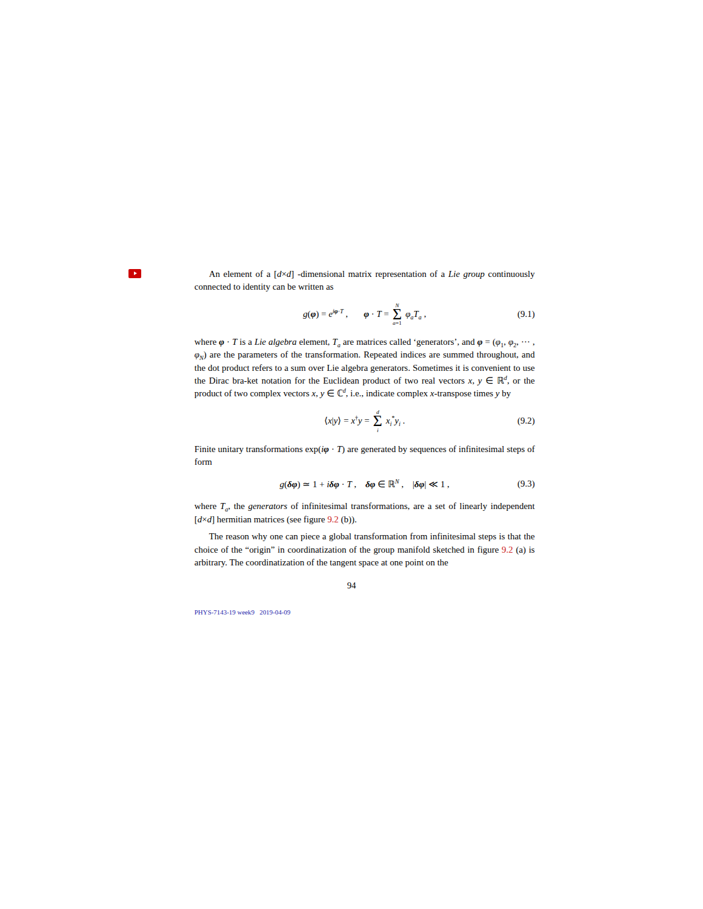An element of a [d×d] -dimensional matrix representation of a Lie group continuously connected to identity can be written as
g(φ) = eiφ·T , φ · T = NΣa=1 φaTa , (9.1)
where φ · T is a Lie algebra element, Ta are matrices called ‘generators’, and φ = (φ1, φ2, ··· , φN) are the parameters of the transformation. Repeated indices are summed throughout, and the dot product refers to a sum over Lie algebra generators. Sometimes it is convenient to use the Dirac bra-ket notation for the Euclidean product of two real vectors x, y ∈ ℝd, or the product of two complex vectors x, y ∈ ℂd, i.e., indicate complex x-transpose times y by
⟨x|y⟩ = x†y = dΣi xi*yi . (9.2)
Finite unitary transformations exp(iφ · T) are generated by sequences of infinitesimal steps of form
g(δφ) ≃ 1 + iδφ · T , δφ ∈ ℝN , |δφ| ≪ 1 , (9.3)
where Ta, the generators of infinitesimal transformations, are a set of linearly independent [d×d] hermitian matrices (see figure 9.2 (b)).
The reason why one can piece a global transformation from infinitesimal steps is that the choice of the “origin” in coordinatization of the group manifold sketched in figure 9.2 (a) is arbitrary. The coordinatization of the tangent space at one point on the
94
PHYS-7143-19 week9 2019-04-09